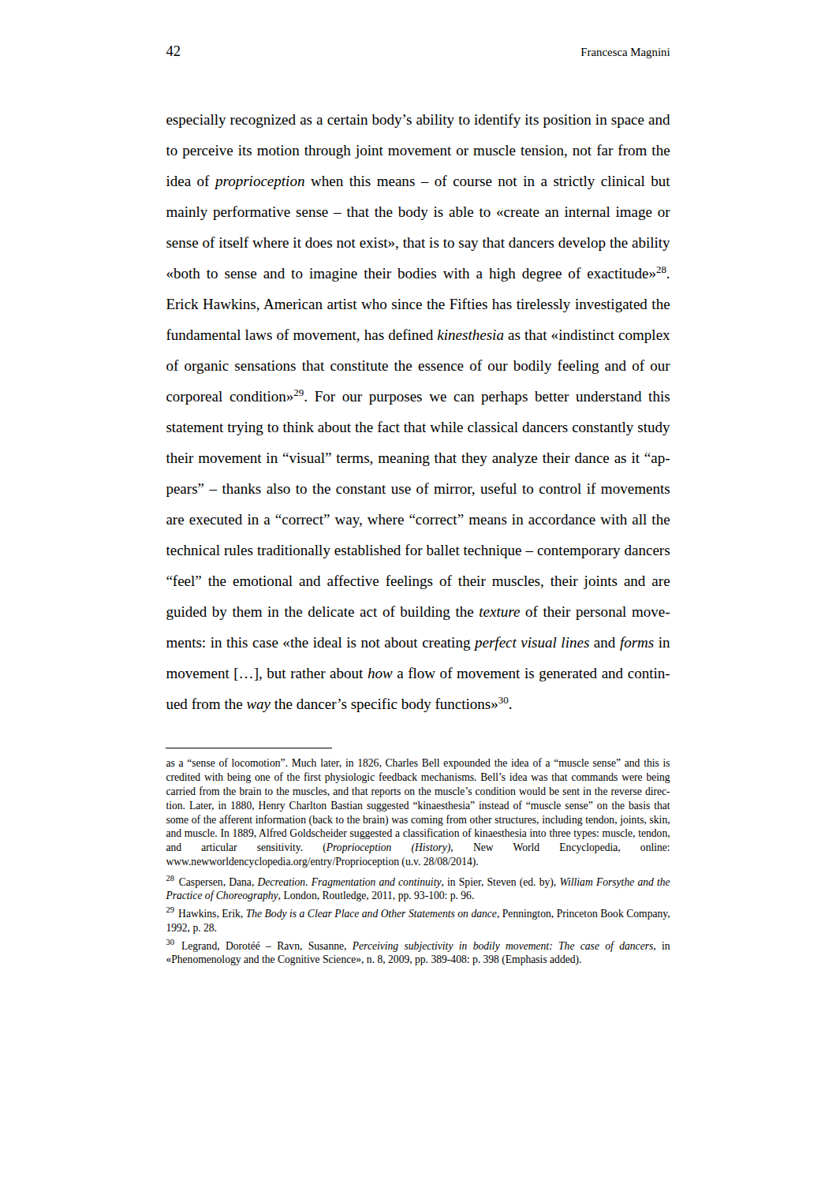42 Francesca Magnini
especially recognized as a certain body’s ability to identify its position in space and to perceive its motion through joint movement or muscle tension, not far from the idea of proprioception when this means – of course not in a strictly clinical but mainly performative sense – that the body is able to «create an internal image or sense of itself where it does not exist», that is to say that dancers develop the ability «both to sense and to imagine their bodies with a high degree of exactitude»28. Erick Hawkins, American artist who since the Fifties has tirelessly investigated the fundamental laws of movement, has defined kinesthesia as that «indistinct complex of organic sensations that constitute the essence of our bodily feeling and of our corporeal condition»29. For our purposes we can perhaps better understand this statement trying to think about the fact that while classical dancers constantly study their movement in “visual” terms, meaning that they analyze their dance as it “appears” – thanks also to the constant use of mirror, useful to control if movements are executed in a “correct” way, where “correct” means in accordance with all the technical rules traditionally established for ballet technique – contemporary dancers “feel” the emotional and affective feelings of their muscles, their joints and are guided by them in the delicate act of building the texture of their personal movements: in this case «the ideal is not about creating perfect visual lines and forms in movement […], but rather about how a flow of movement is generated and continued from the way the dancer’s specific body functions»30.
as a “sense of locomotion”. Much later, in 1826, Charles Bell expounded the idea of a “muscle sense” and this is credited with being one of the first physiologic feedback mechanisms. Bell’s idea was that commands were being carried from the brain to the muscles, and that reports on the muscle’s condition would be sent in the reverse direction. Later, in 1880, Henry Charlton Bastian suggested “kinaesthesia” instead of “muscle sense” on the basis that some of the afferent information (back to the brain) was coming from other structures, including tendon, joints, skin, and muscle. In 1889, Alfred Goldscheider suggested a classification of kinaesthesia into three types: muscle, tendon, and articular sensitivity. (Proprioception (History), New World Encyclopedia, online: www.newworldencyclopedia.org/entry/Proprioception (u.v. 28/08/2014).
28 Caspersen, Dana, Decreation. Fragmentation and continuity, in Spier, Steven (ed. by), William Forsythe and the Practice of Choreography, London, Routledge, 2011, pp. 93-100: p. 96.
29 Hawkins, Erik, The Body is a Clear Place and Other Statements on dance, Pennington, Princeton Book Company, 1992, p. 28.
30 Legrand, Dorotéé – Ravn, Susanne, Perceiving subjectivity in bodily movement: The case of dancers, in «Phenomenology and the Cognitive Science», n. 8, 2009, pp. 389-408: p. 398 (Emphasis added).